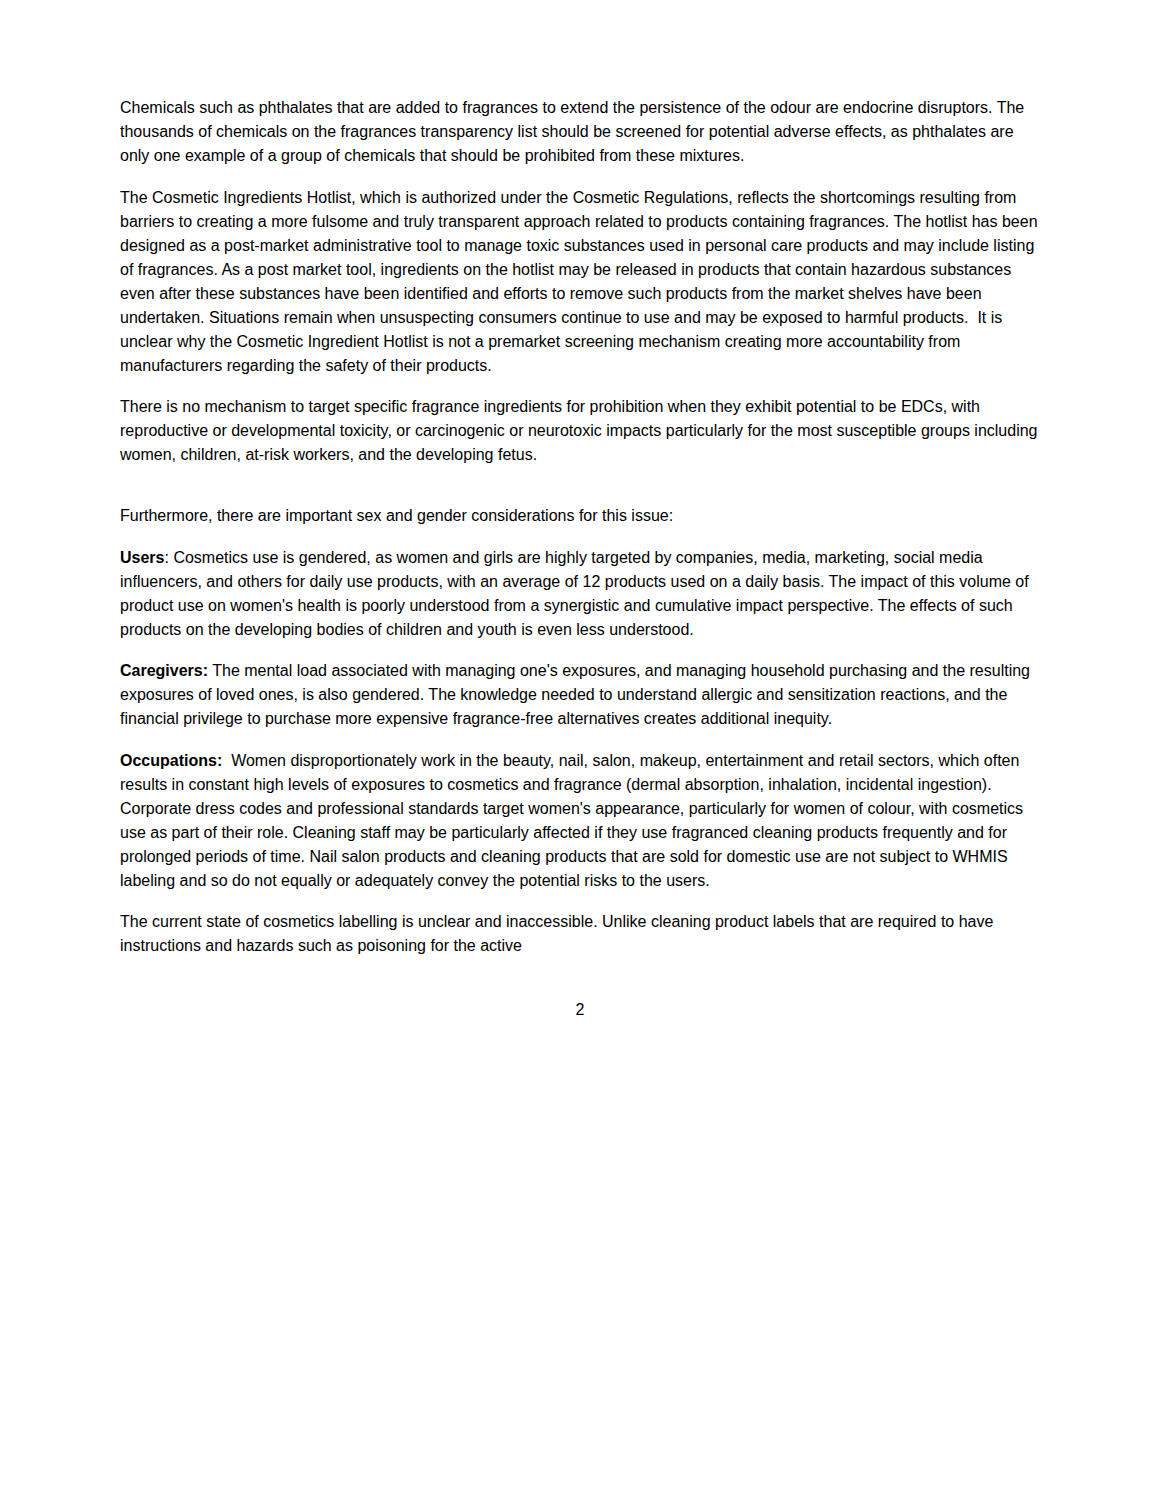Chemicals such as phthalates that are added to fragrances to extend the persistence of the odour are endocrine disruptors. The thousands of chemicals on the fragrances transparency list should be screened for potential adverse effects, as phthalates are only one example of a group of chemicals that should be prohibited from these mixtures.
The Cosmetic Ingredients Hotlist, which is authorized under the Cosmetic Regulations, reflects the shortcomings resulting from barriers to creating a more fulsome and truly transparent approach related to products containing fragrances. The hotlist has been designed as a post-market administrative tool to manage toxic substances used in personal care products and may include listing of fragrances. As a post market tool, ingredients on the hotlist may be released in products that contain hazardous substances even after these substances have been identified and efforts to remove such products from the market shelves have been undertaken. Situations remain when unsuspecting consumers continue to use and may be exposed to harmful products. It is unclear why the Cosmetic Ingredient Hotlist is not a premarket screening mechanism creating more accountability from manufacturers regarding the safety of their products.
There is no mechanism to target specific fragrance ingredients for prohibition when they exhibit potential to be EDCs, with reproductive or developmental toxicity, or carcinogenic or neurotoxic impacts particularly for the most susceptible groups including women, children, at-risk workers, and the developing fetus.
Furthermore, there are important sex and gender considerations for this issue:
Users: Cosmetics use is gendered, as women and girls are highly targeted by companies, media, marketing, social media influencers, and others for daily use products, with an average of 12 products used on a daily basis. The impact of this volume of product use on women's health is poorly understood from a synergistic and cumulative impact perspective. The effects of such products on the developing bodies of children and youth is even less understood.
Caregivers: The mental load associated with managing one's exposures, and managing household purchasing and the resulting exposures of loved ones, is also gendered. The knowledge needed to understand allergic and sensitization reactions, and the financial privilege to purchase more expensive fragrance-free alternatives creates additional inequity.
Occupations: Women disproportionately work in the beauty, nail, salon, makeup, entertainment and retail sectors, which often results in constant high levels of exposures to cosmetics and fragrance (dermal absorption, inhalation, incidental ingestion). Corporate dress codes and professional standards target women's appearance, particularly for women of colour, with cosmetics use as part of their role. Cleaning staff may be particularly affected if they use fragranced cleaning products frequently and for prolonged periods of time. Nail salon products and cleaning products that are sold for domestic use are not subject to WHMIS labeling and so do not equally or adequately convey the potential risks to the users.
The current state of cosmetics labelling is unclear and inaccessible. Unlike cleaning product labels that are required to have instructions and hazards such as poisoning for the active
2